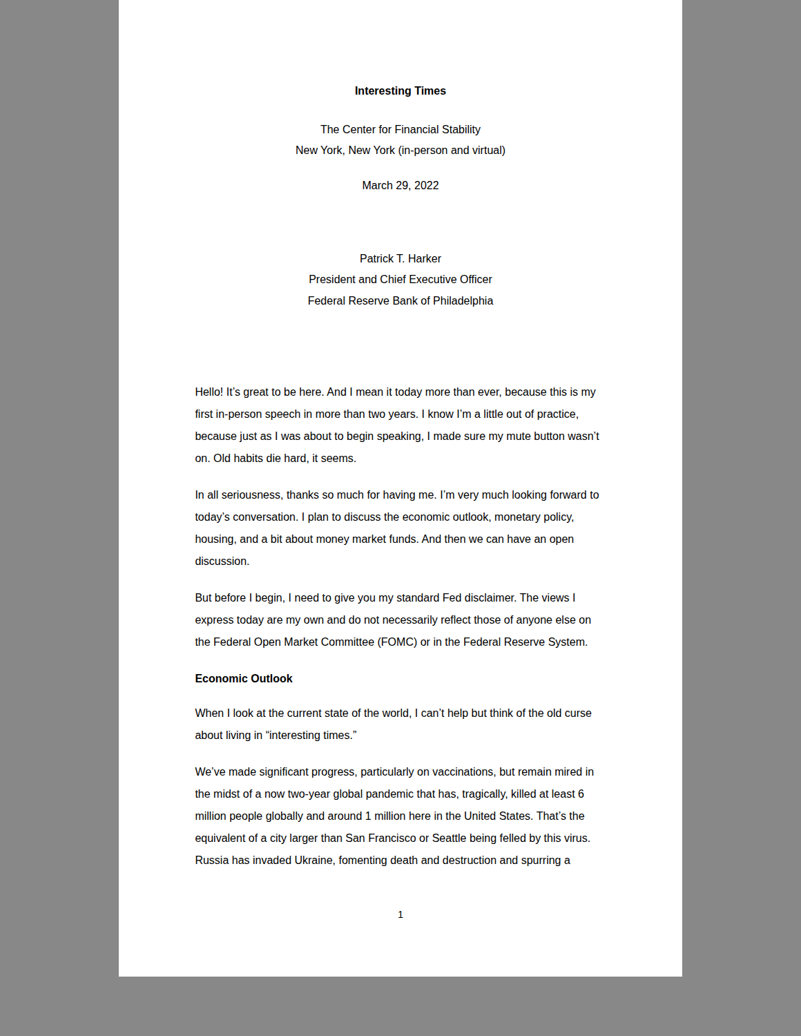Interesting Times
The Center for Financial Stability
New York, New York (in-person and virtual)
March 29, 2022
Patrick T. Harker
President and Chief Executive Officer
Federal Reserve Bank of Philadelphia
Hello! It’s great to be here. And I mean it today more than ever, because this is my first in-person speech in more than two years. I know I’m a little out of practice, because just as I was about to begin speaking, I made sure my mute button wasn’t on. Old habits die hard, it seems.
In all seriousness, thanks so much for having me. I’m very much looking forward to today’s conversation. I plan to discuss the economic outlook, monetary policy, housing, and a bit about money market funds. And then we can have an open discussion.
But before I begin, I need to give you my standard Fed disclaimer. The views I express today are my own and do not necessarily reflect those of anyone else on the Federal Open Market Committee (FOMC) or in the Federal Reserve System.
Economic Outlook
When I look at the current state of the world, I can’t help but think of the old curse about living in “interesting times.”
We’ve made significant progress, particularly on vaccinations, but remain mired in the midst of a now two-year global pandemic that has, tragically, killed at least 6 million people globally and around 1 million here in the United States. That’s the equivalent of a city larger than San Francisco or Seattle being felled by this virus. Russia has invaded Ukraine, fomenting death and destruction and spurring a
1